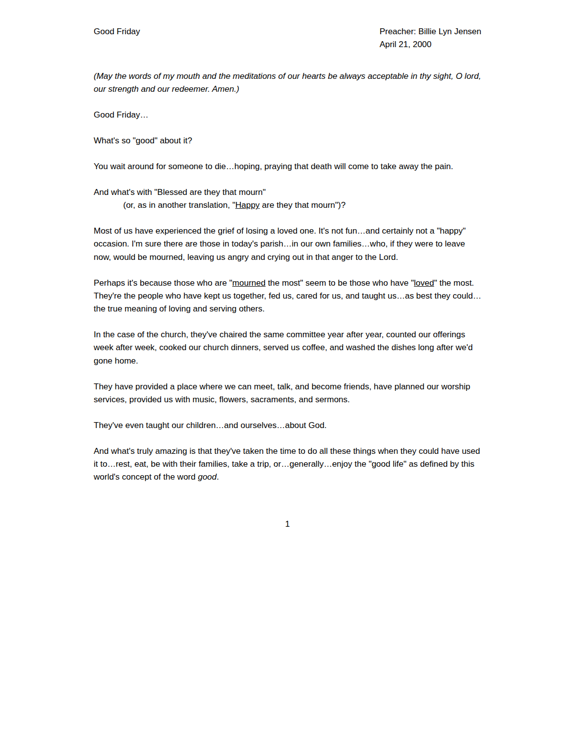Good Friday
Preacher: Billie Lyn Jensen
April 21, 2000
(May the words of my mouth and the meditations of our hearts be always acceptable in thy sight, O lord, our strength and our redeemer. Amen.)
Good Friday…
What's so "good" about it?
You wait around for someone to die…hoping, praying that death will come to take away the pain.
And what's with "Blessed are they that mourn" (or, as in another translation, "Happy are they that mourn")?
Most of us have experienced the grief of losing a loved one. It's not fun…and certainly not a "happy" occasion. I'm sure there are those in today's parish…in our own families…who, if they were to leave now, would be mourned, leaving us angry and crying out in that anger to the Lord.
Perhaps it's because those who are "mourned the most" seem to be those who have "loved" the most. They're the people who have kept us together, fed us, cared for us, and taught us…as best they could…the true meaning of loving and serving others.
In the case of the church, they've chaired the same committee year after year, counted our offerings week after week, cooked our church dinners, served us coffee, and washed the dishes long after we'd gone home.
They have provided a place where we can meet, talk, and become friends, have planned our worship services, provided us with music, flowers, sacraments, and sermons.
They've even taught our children…and ourselves…about God.
And what's truly amazing is that they've taken the time to do all these things when they could have used it to…rest, eat, be with their families, take a trip, or…generally…enjoy the "good life" as defined by this world's concept of the word good.
1